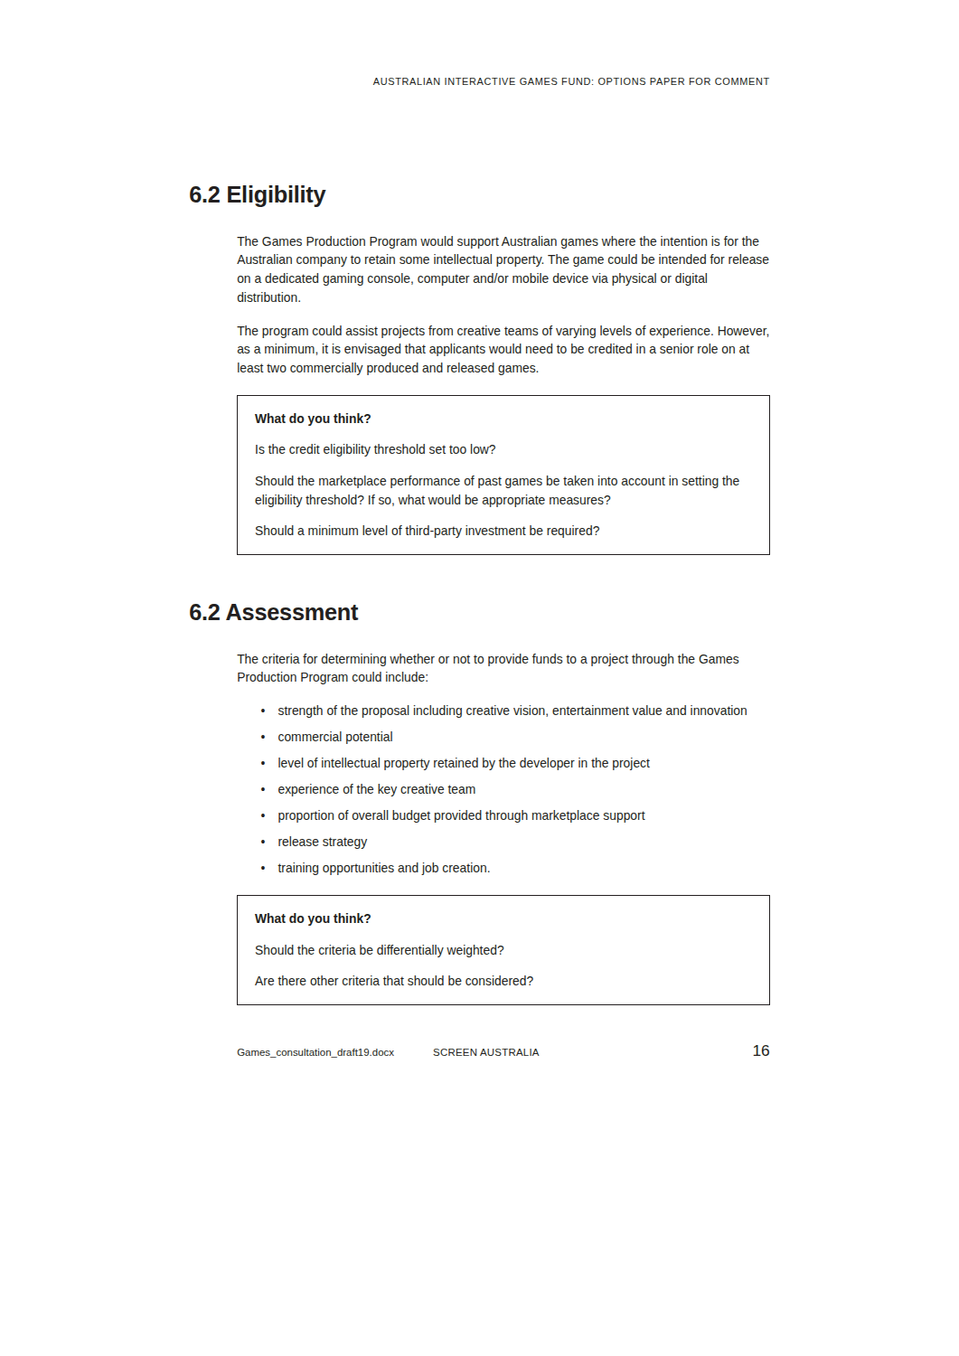Australian Interactive Games Fund: Options Paper for Comment
6.2 Eligibility
The Games Production Program would support Australian games where the intention is for the Australian company to retain some intellectual property. The game could be intended for release on a dedicated gaming console, computer and/or mobile device via physical or digital distribution.
The program could assist projects from creative teams of varying levels of experience. However, as a minimum, it is envisaged that applicants would need to be credited in a senior role on at least two commercially produced and released games.
What do you think?
Is the credit eligibility threshold set too low?
Should the marketplace performance of past games be taken into account in setting the eligibility threshold? If so, what would be appropriate measures?
Should a minimum level of third-party investment be required?
6.2 Assessment
The criteria for determining whether or not to provide funds to a project through the Games Production Program could include:
strength of the proposal including creative vision, entertainment value and innovation
commercial potential
level of intellectual property retained by the developer in the project
experience of the key creative team
proportion of overall budget provided through marketplace support
release strategy
training opportunities and job creation.
What do you think?
Should the criteria be differentially weighted?
Are there other criteria that should be considered?
Games_consultation_draft19.docx
SCREEN AUSTRALIA
16